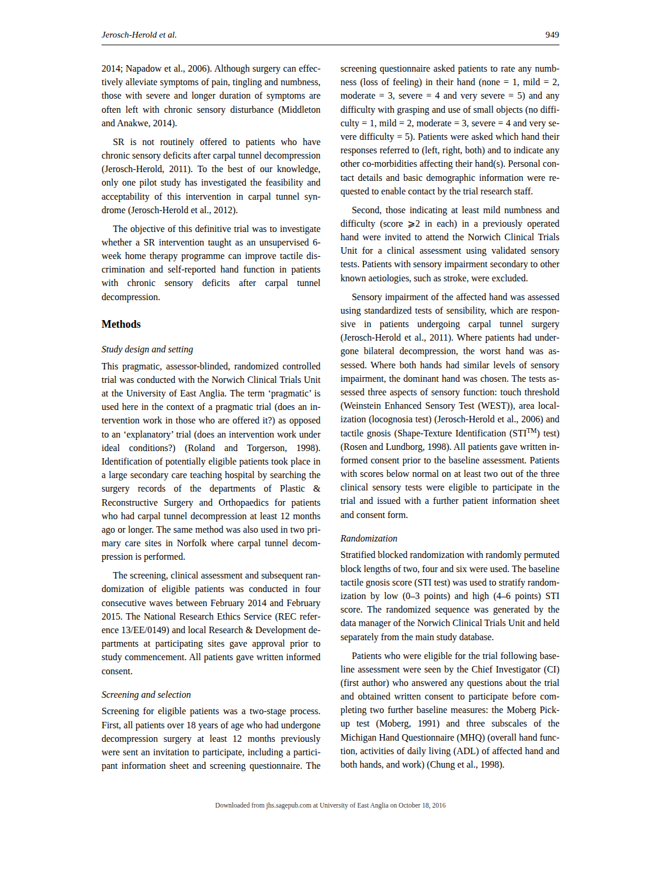Jerosch-Herold et al. 949
2014; Napadow et al., 2006). Although surgery can effectively alleviate symptoms of pain, tingling and numbness, those with severe and longer duration of symptoms are often left with chronic sensory disturbance (Middleton and Anakwe, 2014).
SR is not routinely offered to patients who have chronic sensory deficits after carpal tunnel decompression (Jerosch-Herold, 2011). To the best of our knowledge, only one pilot study has investigated the feasibility and acceptability of this intervention in carpal tunnel syndrome (Jerosch-Herold et al., 2012).
The objective of this definitive trial was to investigate whether a SR intervention taught as an unsupervised 6-week home therapy programme can improve tactile discrimination and self-reported hand function in patients with chronic sensory deficits after carpal tunnel decompression.
Methods
Study design and setting
This pragmatic, assessor-blinded, randomized controlled trial was conducted with the Norwich Clinical Trials Unit at the University of East Anglia. The term ‘pragmatic’ is used here in the context of a pragmatic trial (does an intervention work in those who are offered it?) as opposed to an ‘explanatory’ trial (does an intervention work under ideal conditions?) (Roland and Torgerson, 1998). Identification of potentially eligible patients took place in a large secondary care teaching hospital by searching the surgery records of the departments of Plastic & Reconstructive Surgery and Orthopaedics for patients who had carpal tunnel decompression at least 12 months ago or longer. The same method was also used in two primary care sites in Norfolk where carpal tunnel decompression is performed.
The screening, clinical assessment and subsequent randomization of eligible patients was conducted in four consecutive waves between February 2014 and February 2015. The National Research Ethics Service (REC reference 13/EE/0149) and local Research & Development departments at participating sites gave approval prior to study commencement. All patients gave written informed consent.
Screening and selection
Screening for eligible patients was a two-stage process. First, all patients over 18 years of age who had undergone decompression surgery at least 12 months previously were sent an invitation to participate, including a participant information sheet and screening questionnaire. The screening questionnaire asked patients to rate any numbness (loss of feeling) in their hand (none = 1, mild = 2, moderate = 3, severe = 4 and very severe = 5) and any difficulty with grasping and use of small objects (no difficulty = 1, mild = 2, moderate = 3, severe = 4 and very severe difficulty = 5). Patients were asked which hand their responses referred to (left, right, both) and to indicate any other co-morbidities affecting their hand(s). Personal contact details and basic demographic information were requested to enable contact by the trial research staff.
Second, those indicating at least mild numbness and difficulty (score ⩾2 in each) in a previously operated hand were invited to attend the Norwich Clinical Trials Unit for a clinical assessment using validated sensory tests. Patients with sensory impairment secondary to other known aetiologies, such as stroke, were excluded.
Sensory impairment of the affected hand was assessed using standardized tests of sensibility, which are responsive in patients undergoing carpal tunnel surgery (Jerosch-Herold et al., 2011). Where patients had undergone bilateral decompression, the worst hand was assessed. Where both hands had similar levels of sensory impairment, the dominant hand was chosen. The tests assessed three aspects of sensory function: touch threshold (Weinstein Enhanced Sensory Test (WEST)), area localization (locognosia test) (Jerosch-Herold et al., 2006) and tactile gnosis (Shape-Texture Identification (STITM) test) (Rosen and Lundborg, 1998). All patients gave written informed consent prior to the baseline assessment. Patients with scores below normal on at least two out of the three clinical sensory tests were eligible to participate in the trial and issued with a further patient information sheet and consent form.
Randomization
Stratified blocked randomization with randomly permuted block lengths of two, four and six were used. The baseline tactile gnosis score (STI test) was used to stratify randomization by low (0–3 points) and high (4–6 points) STI score. The randomized sequence was generated by the data manager of the Norwich Clinical Trials Unit and held separately from the main study database.
Patients who were eligible for the trial following baseline assessment were seen by the Chief Investigator (CI) (first author) who answered any questions about the trial and obtained written consent to participate before completing two further baseline measures: the Moberg Pick-up test (Moberg, 1991) and three subscales of the Michigan Hand Questionnaire (MHQ) (overall hand function, activities of daily living (ADL) of affected hand and both hands, and work) (Chung et al., 1998).
Downloaded from jhs.sagepub.com at University of East Anglia on October 18, 2016